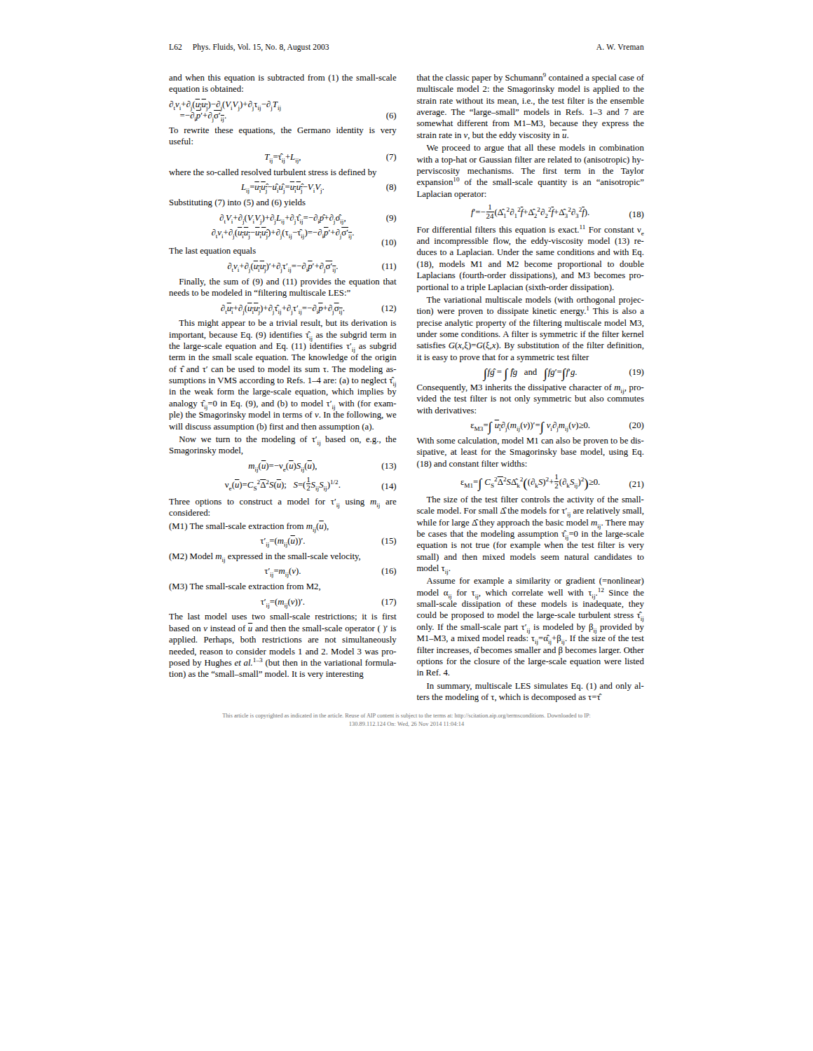L62 Phys. Fluids, Vol. 15, No. 8, August 2003
A. W. Vreman
and when this equation is subtracted from (1) the small-scale equation is obtained:
∂tvi+∂j(uiuj)−∂j(ViVj)+∂jτij−∂jTij =−∂ip′+∂jσ′ij. (6)
To rewrite these equations, the Germano identity is very useful:
Tij=τ̂ij+Lij, (7)
where the so-called resolved turbulent stress is defined by
Lij=uiuĵ−ûiûj=uiuĵ−ViVj. (8)
Substituting (7) into (5) and (6) yields
∂tVi+∂j(ViVj)+∂jLij+∂jτ̂ij=−∂ip̂+∂jσ̂ij, (9)
∂tvi+∂j(uiuj−uiuĵ)+∂j(τij−τ̂ij)=−∂ip′+∂jσ′ij. (10)
The last equation equals
∂tvi+∂j(uiuj)′+∂jτ′ij=−∂ip′+∂jσ′ij. (11)
Finally, the sum of (9) and (11) provides the equation that needs to be modeled in “filtering multiscale LES:”
∂tui+∂j(uiuj)+∂jτ̂ij+∂jτ′ij=−∂ip+∂jσij. (12)
This might appear to be a trivial result, but its derivation is important, because Eq. (9) identifies τ̂ij as the subgrid term in the large-scale equation and Eq. (11) identifies τ′ij as subgrid term in the small scale equation. The knowledge of the origin of τ̂ and τ′ can be used to model its sum τ. The modeling assumptions in VMS according to Refs. 1–4 are: (a) to neglect τ̂ij in the weak form the large-scale equation, which implies by analogy τ̂ij=0 in Eq. (9), and (b) to model τ′ij with (for example) the Smagorinsky model in terms of v. In the following, we will discuss assumption (b) first and then assumption (a).
Now we turn to the modeling of τ′ij based on, e.g., the Smagorinsky model,
mij(u)=−νe(u)Sij(u), (13)
νe(u)=CS2Δ2S(u); S=(12 SijSij)1/2. (14)
Three options to construct a model for τ′ij using mij are considered:
(M1) The small-scale extraction from mij(u),
τ′ij=(mij(u))′. (15)
(M2) Model mij expressed in the small-scale velocity,
τ′ij=mij(v). (16)
(M3) The small-scale extraction from M2,
τ′ij=(mij(v))′. (17)
The last model uses two small-scale restrictions; it is first based on v instead of u and then the small-scale operator ( )′ is applied. Perhaps, both restrictions are not simultaneously needed, reason to consider models 1 and 2. Model 3 was proposed by Hughes et al.1–3 (but then in the variational formulation) as the “small–small” model. It is very interesting
that the classic paper by Schumann9 contained a special case of multiscale model 2: the Smagorinsky model is applied to the strain rate without its mean, i.e., the test filter is the ensemble average. The “large–small” models in Refs. 1–3 and 7 are somewhat different from M1–M3, because they express the strain rate in v, but the eddy viscosity in u.
We proceed to argue that all these models in combination with a top-hat or Gaussian filter are related to (anisotropic) hyperviscosity mechanisms. The first term in the Taylor expansion10 of the small-scale quantity is an “anisotropic” Laplacian operator:
f′=−124(Δ̂12∂12f+Δ̂22∂22f+Δ̂32∂32f). (18)
For differential filters this equation is exact.11 For constant νe and incompressible flow, the eddy-viscosity model (13) reduces to a Laplacian. Under the same conditions and with Eq. (18), models M1 and M2 become proportional to double Laplacians (fourth-order dissipations), and M3 becomes proportional to a triple Laplacian (sixth-order dissipation).
The variational multiscale models (with orthogonal projection) were proven to dissipate kinetic energy.1 This is also a precise analytic property of the filtering multiscale model M3, under some conditions. A filter is symmetric if the filter kernel satisfies G(x,ξ)=G(ξ,x). By substitution of the filter definition, it is easy to prove that for a symmetric test filter
∫fĝ = ∫ f̂g and ∫fg′=∫f′g. (19)
Consequently, M3 inherits the dissipative character of mij, provided the test filter is not only symmetric but also commutes with derivatives:
εM3=∫ ui∂j(mij(v))′=∫ vi∂jmij(v)≥0. (20)
With some calculation, model M1 can also be proven to be dissipative, at least for the Smagorinsky base model, using Eq. (18) and constant filter widths:
εM1=∫ CS2Δ2SΔ̂k2((∂kS)2+12(∂kSij)2)≥0. (21)
The size of the test filter controls the activity of the small-scale model. For small Δ̂ the models for τ′ij are relatively small, while for large Δ̂ they approach the basic model mij. There may be cases that the modeling assumption τ̂ij=0 in the large-scale equation is not true (for example when the test filter is very small) and then mixed models seem natural candidates to model τij.
Assume for example a similarity or gradient (=nonlinear) model αij for τij, which correlate well with τij.12 Since the small-scale dissipation of these models is inadequate, they could be proposed to model the large-scale turbulent stress τ̂ij only. If the small-scale part τ′ij is modeled by βij provided by M1–M3, a mixed model reads: τij=α̂ij+βij. If the size of the test filter increases, α̂ becomes smaller and β becomes larger. Other options for the closure of the large-scale equation were listed in Ref. 4.
In summary, multiscale LES simulates Eq. (1) and only alters the modeling of τ, which is decomposed as τ=τ̂
This article is copyrighted as indicated in the article. Reuse of AIP content is subject to the terms at: http://scitation.aip.org/termsconditions. Downloaded to IP:
130.89.112.124 On: Wed, 26 Nov 2014 11:04:14